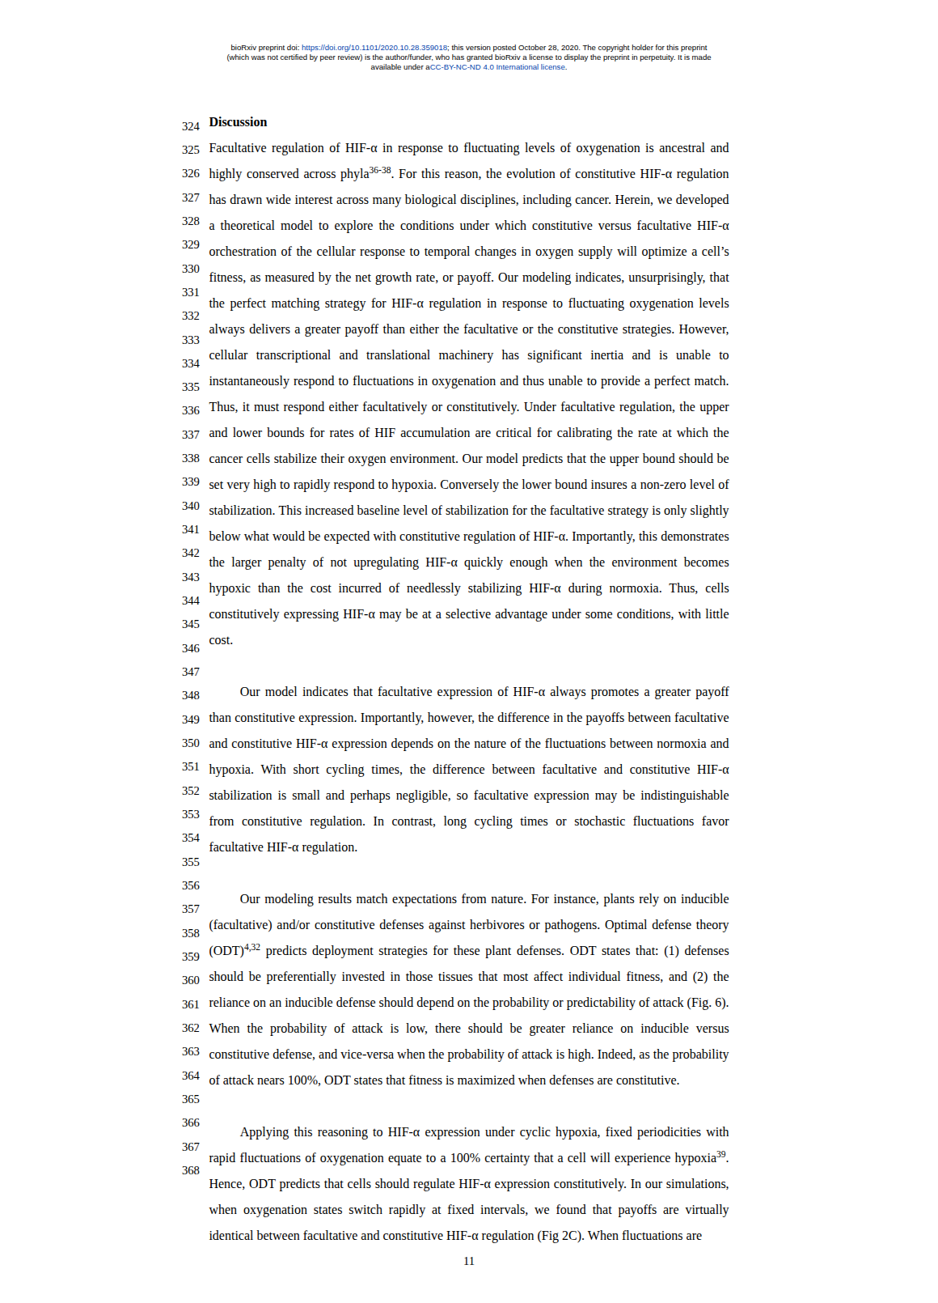bioRxiv preprint doi: https://doi.org/10.1101/2020.10.28.359018; this version posted October 28, 2020. The copyright holder for this preprint
(which was not certified by peer review) is the author/funder, who has granted bioRxiv a license to display the preprint in perpetuity. It is made
available under aCC-BY-NC-ND 4.0 International license.
324
325
326
327
328
329
330
331
332
333
334
335
336
337
338
339
340
341
342
343
344
345
346
347
348
349
350
351
352
353
354
355
356
357
358
359
360
361
362
363
364
365
366
367
368
Discussion
Facultative regulation of HIF-α in response to fluctuating levels of oxygenation is ancestral and highly conserved across phyla36-38. For this reason, the evolution of constitutive HIF-α regulation has drawn wide interest across many biological disciplines, including cancer. Herein, we developed a theoretical model to explore the conditions under which constitutive versus facultative HIF-α orchestration of the cellular response to temporal changes in oxygen supply will optimize a cell’s fitness, as measured by the net growth rate, or payoff. Our modeling indicates, unsurprisingly, that the perfect matching strategy for HIF-α regulation in response to fluctuating oxygenation levels always delivers a greater payoff than either the facultative or the constitutive strategies. However, cellular transcriptional and translational machinery has significant inertia and is unable to instantaneously respond to fluctuations in oxygenation and thus unable to provide a perfect match. Thus, it must respond either facultatively or constitutively. Under facultative regulation, the upper and lower bounds for rates of HIF accumulation are critical for calibrating the rate at which the cancer cells stabilize their oxygen environment. Our model predicts that the upper bound should be set very high to rapidly respond to hypoxia. Conversely the lower bound insures a non-zero level of stabilization. This increased baseline level of stabilization for the facultative strategy is only slightly below what would be expected with constitutive regulation of HIF-α. Importantly, this demonstrates the larger penalty of not upregulating HIF-α quickly enough when the environment becomes hypoxic than the cost incurred of needlessly stabilizing HIF-α during normoxia. Thus, cells constitutively expressing HIF-α may be at a selective advantage under some conditions, with little cost.
Our model indicates that facultative expression of HIF-α always promotes a greater payoff than constitutive expression. Importantly, however, the difference in the payoffs between facultative and constitutive HIF-α expression depends on the nature of the fluctuations between normoxia and hypoxia. With short cycling times, the difference between facultative and constitutive HIF-α stabilization is small and perhaps negligible, so facultative expression may be indistinguishable from constitutive regulation. In contrast, long cycling times or stochastic fluctuations favor facultative HIF-α regulation.
Our modeling results match expectations from nature. For instance, plants rely on inducible (facultative) and/or constitutive defenses against herbivores or pathogens. Optimal defense theory (ODT)4,32 predicts deployment strategies for these plant defenses. ODT states that: (1) defenses should be preferentially invested in those tissues that most affect individual fitness, and (2) the reliance on an inducible defense should depend on the probability or predictability of attack (Fig. 6). When the probability of attack is low, there should be greater reliance on inducible versus constitutive defense, and vice-versa when the probability of attack is high. Indeed, as the probability of attack nears 100%, ODT states that fitness is maximized when defenses are constitutive.
Applying this reasoning to HIF-α expression under cyclic hypoxia, fixed periodicities with rapid fluctuations of oxygenation equate to a 100% certainty that a cell will experience hypoxia39. Hence, ODT predicts that cells should regulate HIF-α expression constitutively. In our simulations, when oxygenation states switch rapidly at fixed intervals, we found that payoffs are virtually identical between facultative and constitutive HIF-α regulation (Fig 2C). When fluctuations are
11